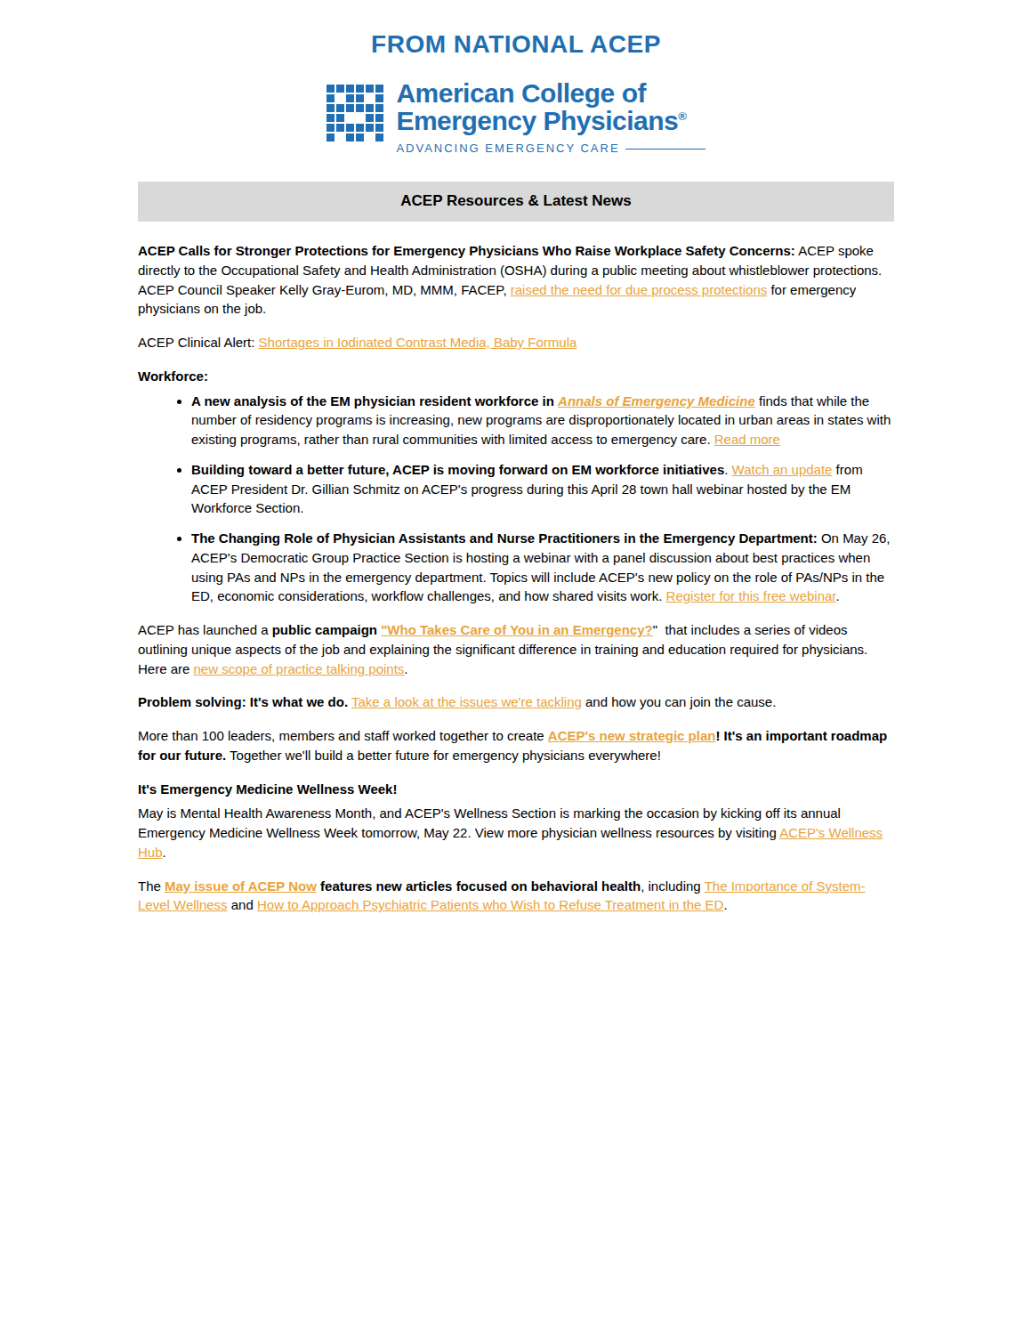FROM NATIONAL ACEP
American College of
Emergency Physicians®
ADVANCING EMERGENCY CARE
ACEP Resources & Latest News
ACEP Calls for Stronger Protections for Emergency Physicians Who Raise Workplace Safety Concerns: ACEP spoke directly to the Occupational Safety and Health Administration (OSHA) during a public meeting about whistleblower protections. ACEP Council Speaker Kelly Gray-Eurom, MD, MMM, FACEP, raised the need for due process protections for emergency physicians on the job.
ACEP Clinical Alert: Shortages in Iodinated Contrast Media, Baby Formula
Workforce:
A new analysis of the EM physician resident workforce in Annals of Emergency Medicine finds that while the number of residency programs is increasing, new programs are disproportionately located in urban areas in states with existing programs, rather than rural communities with limited access to emergency care. Read more
Building toward a better future, ACEP is moving forward on EM workforce initiatives. Watch an update from ACEP President Dr. Gillian Schmitz on ACEP's progress during this April 28 town hall webinar hosted by the EM Workforce Section.
The Changing Role of Physician Assistants and Nurse Practitioners in the Emergency Department: On May 26, ACEP's Democratic Group Practice Section is hosting a webinar with a panel discussion about best practices when using PAs and NPs in the emergency department. Topics will include ACEP's new policy on the role of PAs/NPs in the ED, economic considerations, workflow challenges, and how shared visits work. Register for this free webinar.
ACEP has launched a public campaign "Who Takes Care of You in an Emergency?" that includes a series of videos outlining unique aspects of the job and explaining the significant difference in training and education required for physicians. Here are new scope of practice talking points.
Problem solving: It's what we do. Take a look at the issues we're tackling and how you can join the cause.
More than 100 leaders, members and staff worked together to create ACEP's new strategic plan! It's an important roadmap for our future. Together we'll build a better future for emergency physicians everywhere!
It's Emergency Medicine Wellness Week!
May is Mental Health Awareness Month, and ACEP's Wellness Section is marking the occasion by kicking off its annual Emergency Medicine Wellness Week tomorrow, May 22. View more physician wellness resources by visiting ACEP's Wellness Hub.
The May issue of ACEP Now features new articles focused on behavioral health, including The Importance of System-Level Wellness and How to Approach Psychiatric Patients who Wish to Refuse Treatment in the ED.